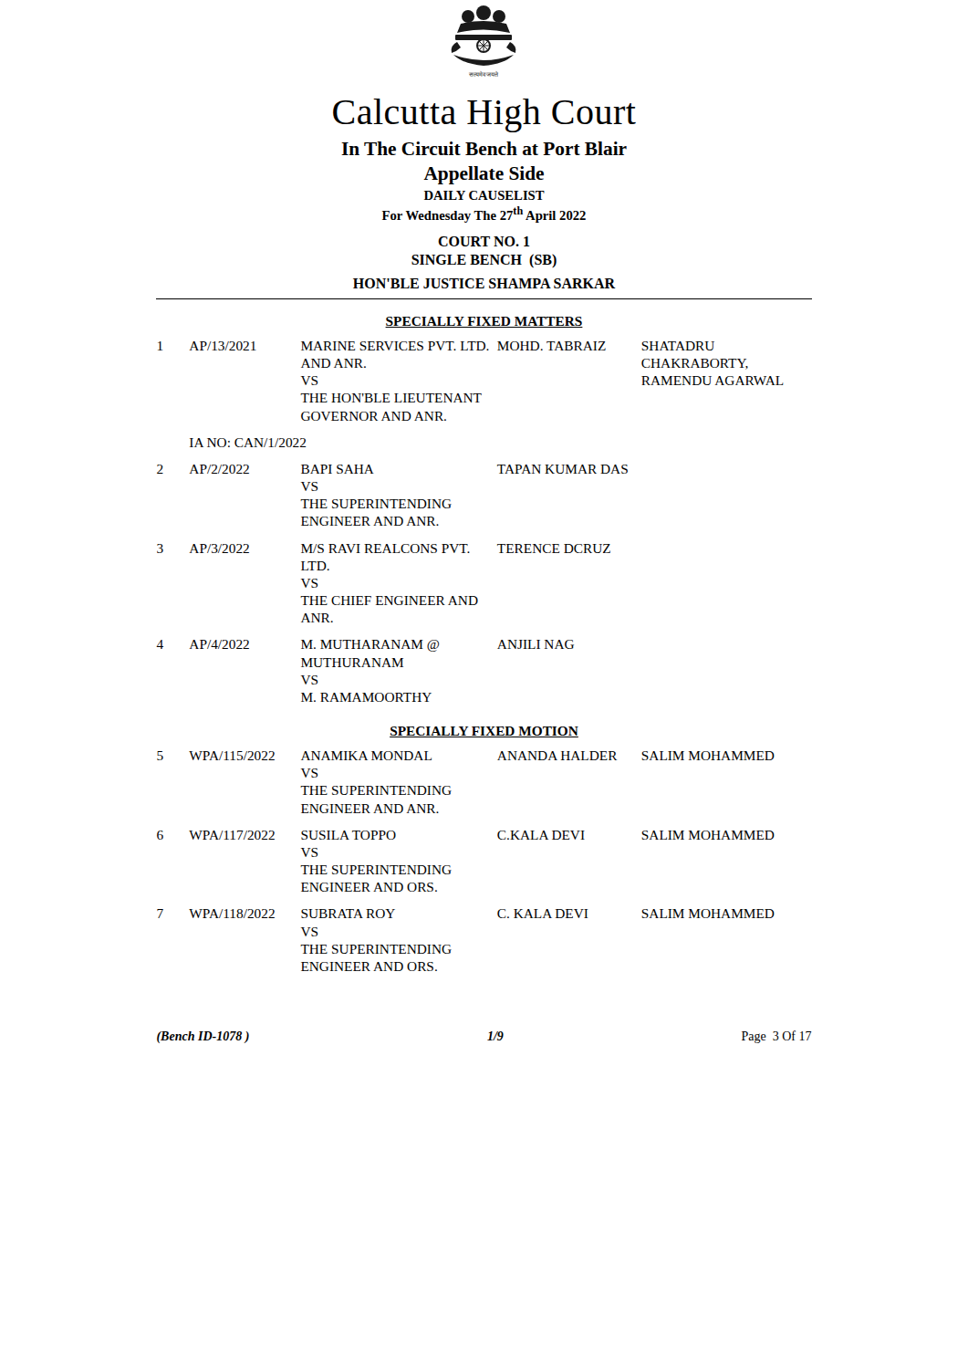सत्यमेव जयते
Calcutta High Court
In The Circuit Bench at Port Blair
Appellate Side
DAILY CAUSELIST
For Wednesday The 27th April 2022
COURT NO. 1
SINGLE BENCH (SB)
HON'BLE JUSTICE SHAMPA SARKAR
SPECIALLY FIXED MATTERS
| 1 | AP/13/2021 | MARINE SERVICES PVT. LTD. AND ANR. VS THE HON'BLE LIEUTENANT GOVERNOR AND ANR. | MOHD. TABRAIZ | SHATADRU CHAKRABORTY, RAMENDU AGARWAL |
| | IA NO: CAN/1/2022 |
| 2 | AP/2/2022 | BAPI SAHA VS THE SUPERINTENDING ENGINEER AND ANR. | TAPAN KUMAR DAS | |
| 3 | AP/3/2022 | M/S RAVI REALCONS PVT. LTD. VS THE CHIEF ENGINEER AND ANR. | TERENCE DCRUZ | |
| 4 | AP/4/2022 | M. MUTHARANAM @ MUTHURANAM VS M. RAMAMOORTHY | ANJILI NAG | |
SPECIALLY FIXED MOTION
| 5 | WPA/115/2022 | ANAMIKA MONDAL VS THE SUPERINTENDING ENGINEER AND ANR. | ANANDA HALDER | SALIM MOHAMMED |
| 6 | WPA/117/2022 | SUSILA TOPPO VS THE SUPERINTENDING ENGINEER AND ORS. | C.KALA DEVI | SALIM MOHAMMED |
| 7 | WPA/118/2022 | SUBRATA ROY VS THE SUPERINTENDING ENGINEER AND ORS. | C. KALA DEVI | SALIM MOHAMMED |
(Bench ID-1078 ) Page 3 Of 17
1/9